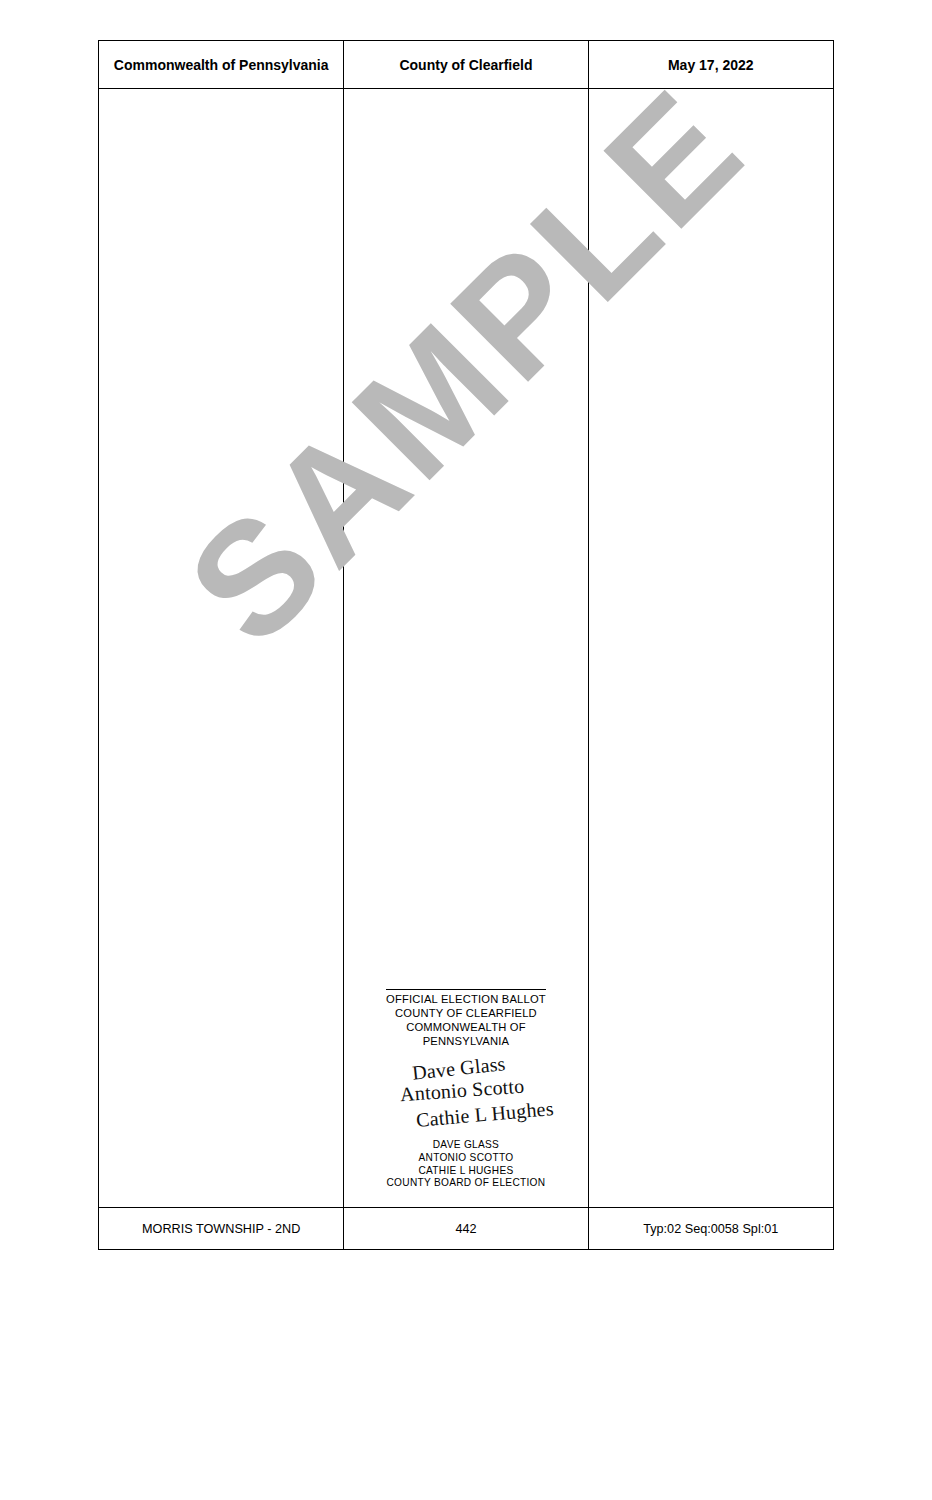| Commonwealth of Pennsylvania | County of Clearfield | May 17, 2022 |
| --- | --- | --- |
| | OFFICIAL ELECTION BALLOT COUNTY OF CLEARFIELD COMMONWEALTH OF PENNSYLVANIA Dave Glass Antonio Scotto Cathie L Hughes DAVE GLASS ANTONIO SCOTTO CATHIE L HUGHES COUNTY BOARD OF ELECTION | |
| MORRIS TOWNSHIP - 2ND | 442 | Typ:02 Seq:0058 Spl:01 |
SAMPLE